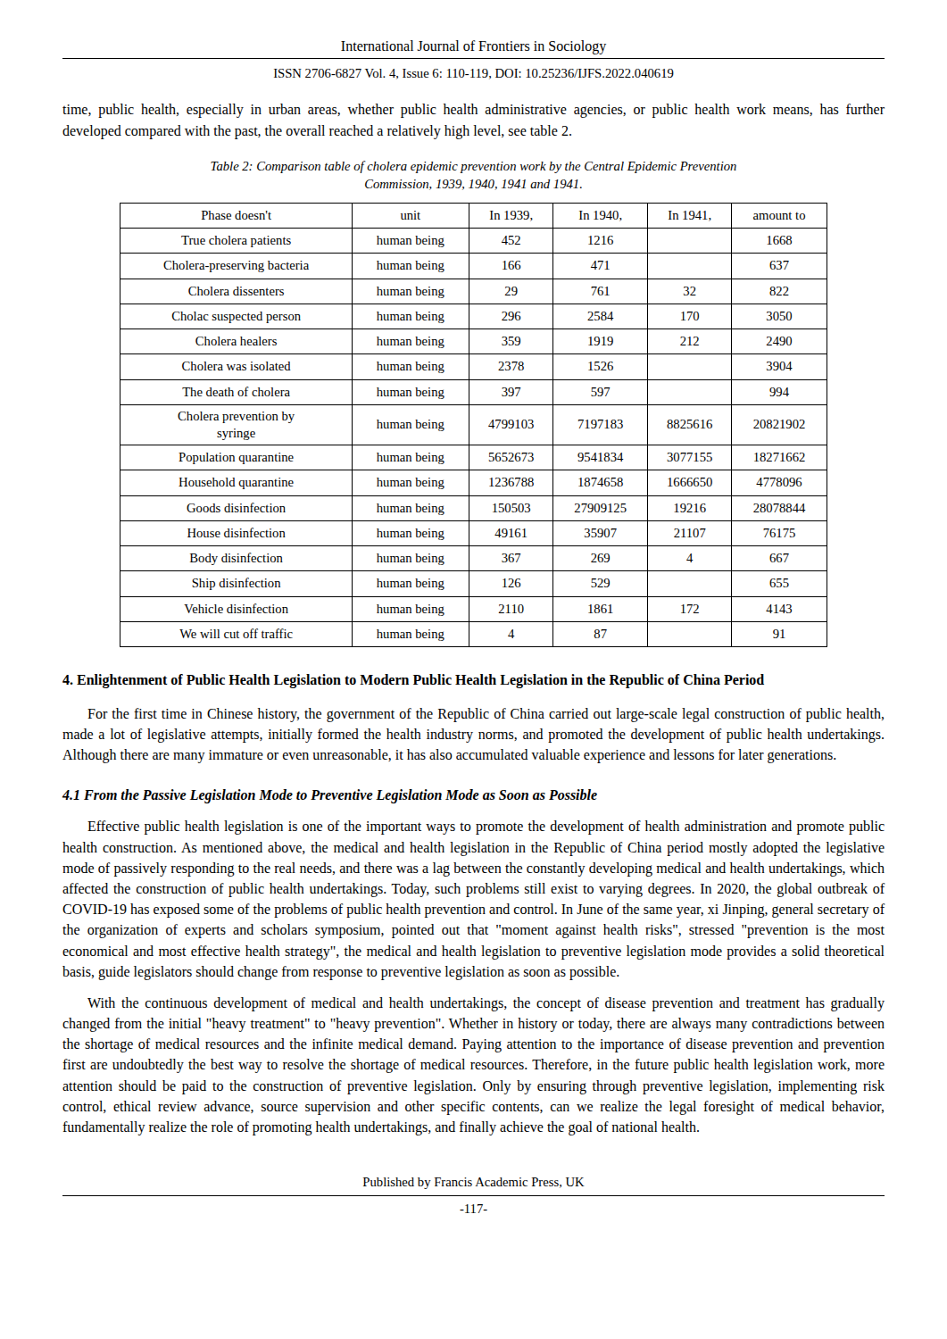International Journal of Frontiers in Sociology
ISSN 2706-6827 Vol. 4, Issue 6: 110-119, DOI: 10.25236/IJFS.2022.040619
time, public health, especially in urban areas, whether public health administrative agencies, or public health work means, has further developed compared with the past, the overall reached a relatively high level, see table 2.
Table 2: Comparison table of cholera epidemic prevention work by the Central Epidemic Prevention
Commission, 1939, 1940, 1941 and 1941.
| Phase doesn't | unit | In 1939, | In 1940, | In 1941, | amount to |
| --- | --- | --- | --- | --- | --- |
| True cholera patients | human being | 452 | 1216 | | 1668 |
| Cholera-preserving bacteria | human being | 166 | 471 | | 637 |
| Cholera dissenters | human being | 29 | 761 | 32 | 822 |
| Cholac suspected person | human being | 296 | 2584 | 170 | 3050 |
| Cholera healers | human being | 359 | 1919 | 212 | 2490 |
| Cholera was isolated | human being | 2378 | 1526 | | 3904 |
| The death of cholera | human being | 397 | 597 | | 994 |
| Cholera prevention by syringe | human being | 4799103 | 7197183 | 8825616 | 20821902 |
| Population quarantine | human being | 5652673 | 9541834 | 3077155 | 18271662 |
| Household quarantine | human being | 1236788 | 1874658 | 1666650 | 4778096 |
| Goods disinfection | human being | 150503 | 27909125 | 19216 | 28078844 |
| House disinfection | human being | 49161 | 35907 | 21107 | 76175 |
| Body disinfection | human being | 367 | 269 | 4 | 667 |
| Ship disinfection | human being | 126 | 529 | | 655 |
| Vehicle disinfection | human being | 2110 | 1861 | 172 | 4143 |
| We will cut off traffic | human being | 4 | 87 | | 91 |
4. Enlightenment of Public Health Legislation to Modern Public Health Legislation in the Republic of China Period
For the first time in Chinese history, the government of the Republic of China carried out large-scale legal construction of public health, made a lot of legislative attempts, initially formed the health industry norms, and promoted the development of public health undertakings. Although there are many immature or even unreasonable, it has also accumulated valuable experience and lessons for later generations.
4.1 From the Passive Legislation Mode to Preventive Legislation Mode as Soon as Possible
Effective public health legislation is one of the important ways to promote the development of health administration and promote public health construction. As mentioned above, the medical and health legislation in the Republic of China period mostly adopted the legislative mode of passively responding to the real needs, and there was a lag between the constantly developing medical and health undertakings, which affected the construction of public health undertakings. Today, such problems still exist to varying degrees. In 2020, the global outbreak of COVID-19 has exposed some of the problems of public health prevention and control. In June of the same year, xi Jinping, general secretary of the organization of experts and scholars symposium, pointed out that "moment against health risks", stressed "prevention is the most economical and most effective health strategy", the medical and health legislation to preventive legislation mode provides a solid theoretical basis, guide legislators should change from response to preventive legislation as soon as possible.
With the continuous development of medical and health undertakings, the concept of disease prevention and treatment has gradually changed from the initial "heavy treatment" to "heavy prevention". Whether in history or today, there are always many contradictions between the shortage of medical resources and the infinite medical demand. Paying attention to the importance of disease prevention and prevention first are undoubtedly the best way to resolve the shortage of medical resources. Therefore, in the future public health legislation work, more attention should be paid to the construction of preventive legislation. Only by ensuring through preventive legislation, implementing risk control, ethical review advance, source supervision and other specific contents, can we realize the legal foresight of medical behavior, fundamentally realize the role of promoting health undertakings, and finally achieve the goal of national health.
Published by Francis Academic Press, UK
-117-